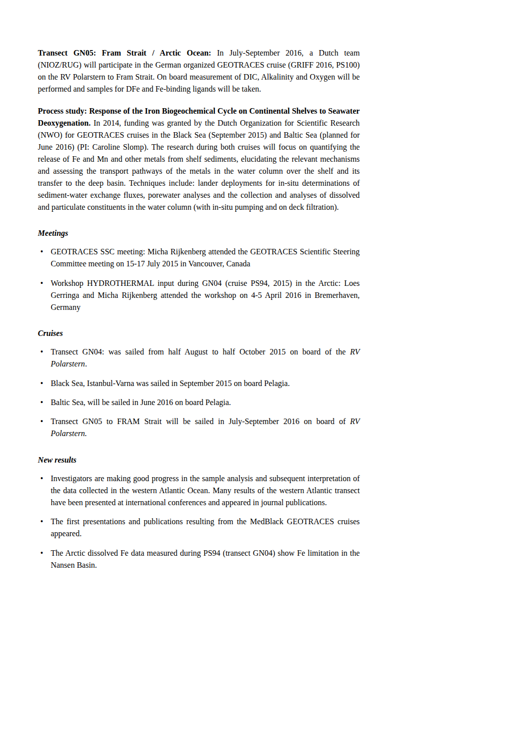Transect GN05: Fram Strait / Arctic Ocean: In July-September 2016, a Dutch team (NIOZ/RUG) will participate in the German organized GEOTRACES cruise (GRIFF 2016, PS100) on the RV Polarstern to Fram Strait. On board measurement of DIC, Alkalinity and Oxygen will be performed and samples for DFe and Fe-binding ligands will be taken.
Process study: Response of the Iron Biogeochemical Cycle on Continental Shelves to Seawater Deoxygenation. In 2014, funding was granted by the Dutch Organization for Scientific Research (NWO) for GEOTRACES cruises in the Black Sea (September 2015) and Baltic Sea (planned for June 2016) (PI: Caroline Slomp). The research during both cruises will focus on quantifying the release of Fe and Mn and other metals from shelf sediments, elucidating the relevant mechanisms and assessing the transport pathways of the metals in the water column over the shelf and its transfer to the deep basin. Techniques include: lander deployments for in-situ determinations of sediment-water exchange fluxes, porewater analyses and the collection and analyses of dissolved and particulate constituents in the water column (with in-situ pumping and on deck filtration).
Meetings
GEOTRACES SSC meeting: Micha Rijkenberg attended the GEOTRACES Scientific Steering Committee meeting on 15-17 July 2015 in Vancouver, Canada
Workshop HYDROTHERMAL input during GN04 (cruise PS94, 2015) in the Arctic: Loes Gerringa and Micha Rijkenberg attended the workshop on 4-5 April 2016 in Bremerhaven, Germany
Cruises
Transect GN04: was sailed from half August to half October 2015 on board of the RV Polarstern.
Black Sea, Istanbul-Varna was sailed in September 2015 on board Pelagia.
Baltic Sea, will be sailed in June 2016 on board Pelagia.
Transect GN05 to FRAM Strait will be sailed in July-September 2016 on board of RV Polarstern.
New results
Investigators are making good progress in the sample analysis and subsequent interpretation of the data collected in the western Atlantic Ocean. Many results of the western Atlantic transect have been presented at international conferences and appeared in journal publications.
The first presentations and publications resulting from the MedBlack GEOTRACES cruises appeared.
The Arctic dissolved Fe data measured during PS94 (transect GN04) show Fe limitation in the Nansen Basin.